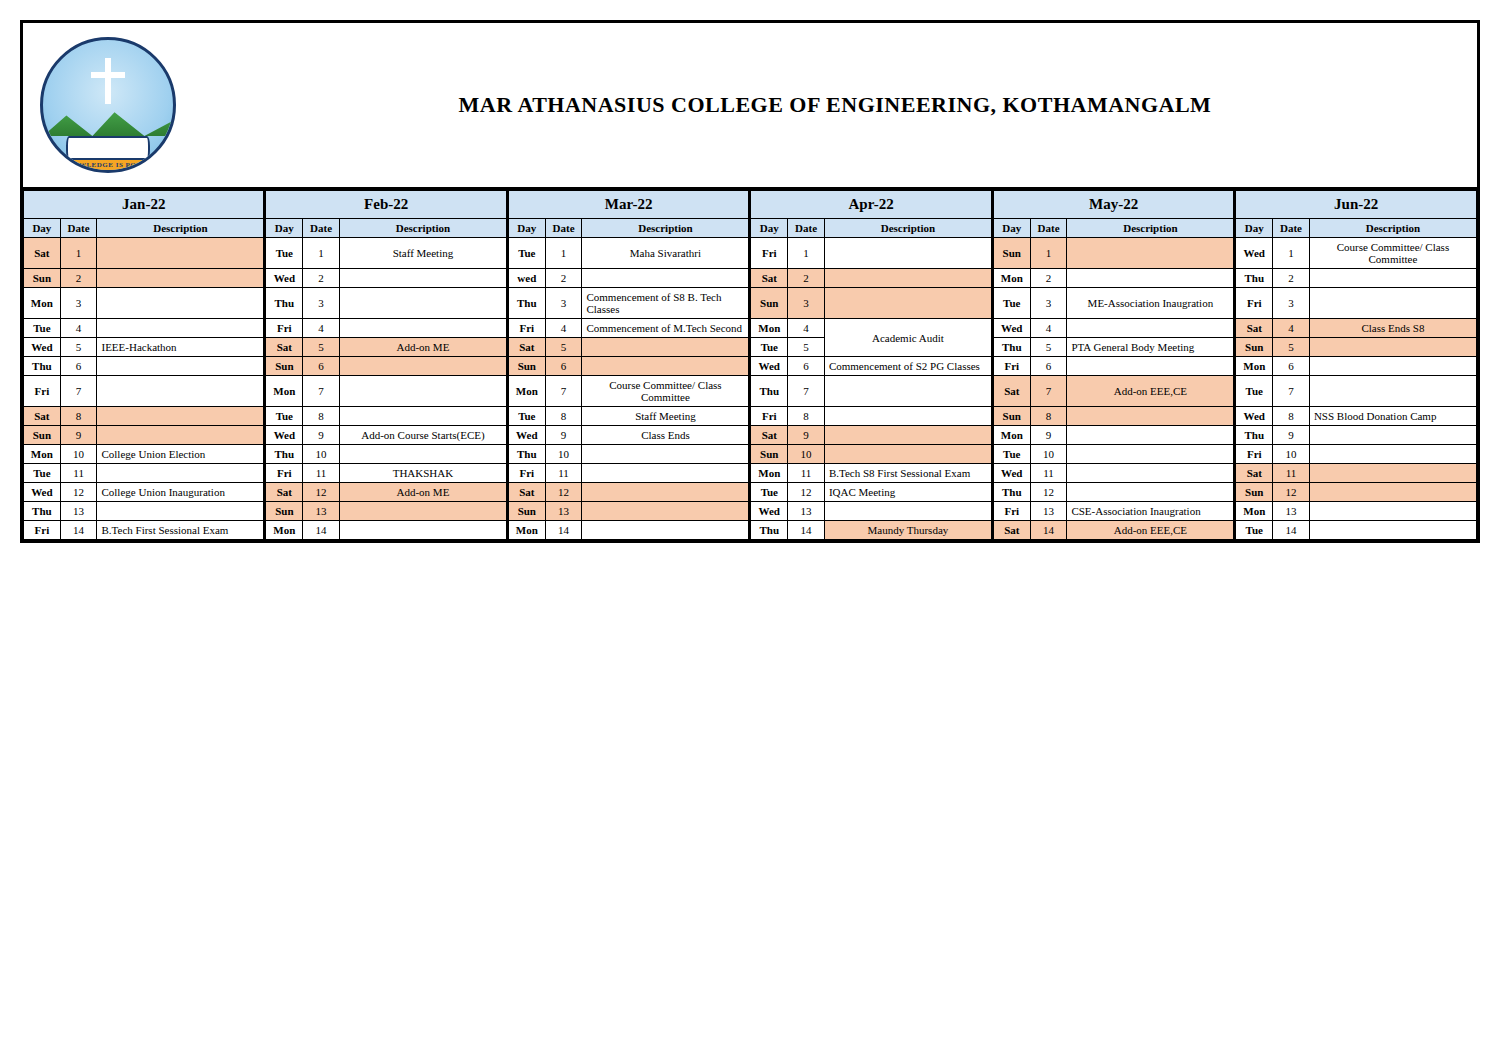KNOWLEDGE IS POWER
MAR ATHANASIUS COLLEGE OF ENGINEERING, KOTHAMANGALM
| Jan-22 | Feb-22 | Mar-22 | Apr-22 | May-22 | Jun-22 |
| --- | --- | --- | --- | --- | --- |
| Day | Date | Description | Day | Date | Description | Day | Date | Description | Day | Date | Description | Day | Date | Description | Day | Date | Description |
| Sat | 1 | | Tue | 1 | Staff Meeting | Tue | 1 | Maha Sivarathri | Fri | 1 | | Sun | 1 | | Wed | 1 | Course Committee/ Class Committee |
| Sun | 2 | | Wed | 2 | | wed | 2 | | Sat | 2 | | Mon | 2 | | Thu | 2 | |
| Mon | 3 | | Thu | 3 | | Thu | 3 | Commencement of S8 B. Tech Classes | Sun | 3 | | Tue | 3 | ME-Association Inaugration | Fri | 3 | |
| Tue | 4 | | Fri | 4 | | Fri | 4 | Commencement of M.Tech Second | Mon | 4 | Academic Audit | Wed | 4 | | Sat | 4 | Class Ends S8 |
| Wed | 5 | IEEE-Hackathon | Sat | 5 | Add-on ME | Sat | 5 | | Tue | 5 | Thu | 5 | PTA General Body Meeting | Sun | 5 | |
| Thu | 6 | | Sun | 6 | | Sun | 6 | | Wed | 6 | Commencement of S2 PG Classes | Fri | 6 | | Mon | 6 | |
| Fri | 7 | | Mon | 7 | | Mon | 7 | Course Committee/ Class Committee | Thu | 7 | | Sat | 7 | Add-on EEE,CE | Tue | 7 | |
| Sat | 8 | | Tue | 8 | | Tue | 8 | Staff Meeting | Fri | 8 | | Sun | 8 | | Wed | 8 | NSS Blood Donation Camp |
| Sun | 9 | | Wed | 9 | Add-on Course Starts(ECE) | Wed | 9 | Class Ends | Sat | 9 | | Mon | 9 | | Thu | 9 | |
| Mon | 10 | College Union Election | Thu | 10 | | Thu | 10 | | Sun | 10 | | Tue | 10 | | Fri | 10 | |
| Tue | 11 | | Fri | 11 | THAKSHAK | Fri | 11 | | Mon | 11 | B.Tech S8 First Sessional Exam | Wed | 11 | | Sat | 11 | |
| Wed | 12 | College Union Inauguration | Sat | 12 | Add-on ME | Sat | 12 | | Tue | 12 | IQAC Meeting | Thu | 12 | | Sun | 12 | |
| Thu | 13 | | Sun | 13 | | Sun | 13 | | Wed | 13 | | Fri | 13 | CSE-Association Inaugration | Mon | 13 | |
| Fri | 14 | B.Tech First Sessional Exam | Mon | 14 | | Mon | 14 | | Thu | 14 | Maundy Thursday | Sat | 14 | Add-on EEE,CE | Tue | 14 | |